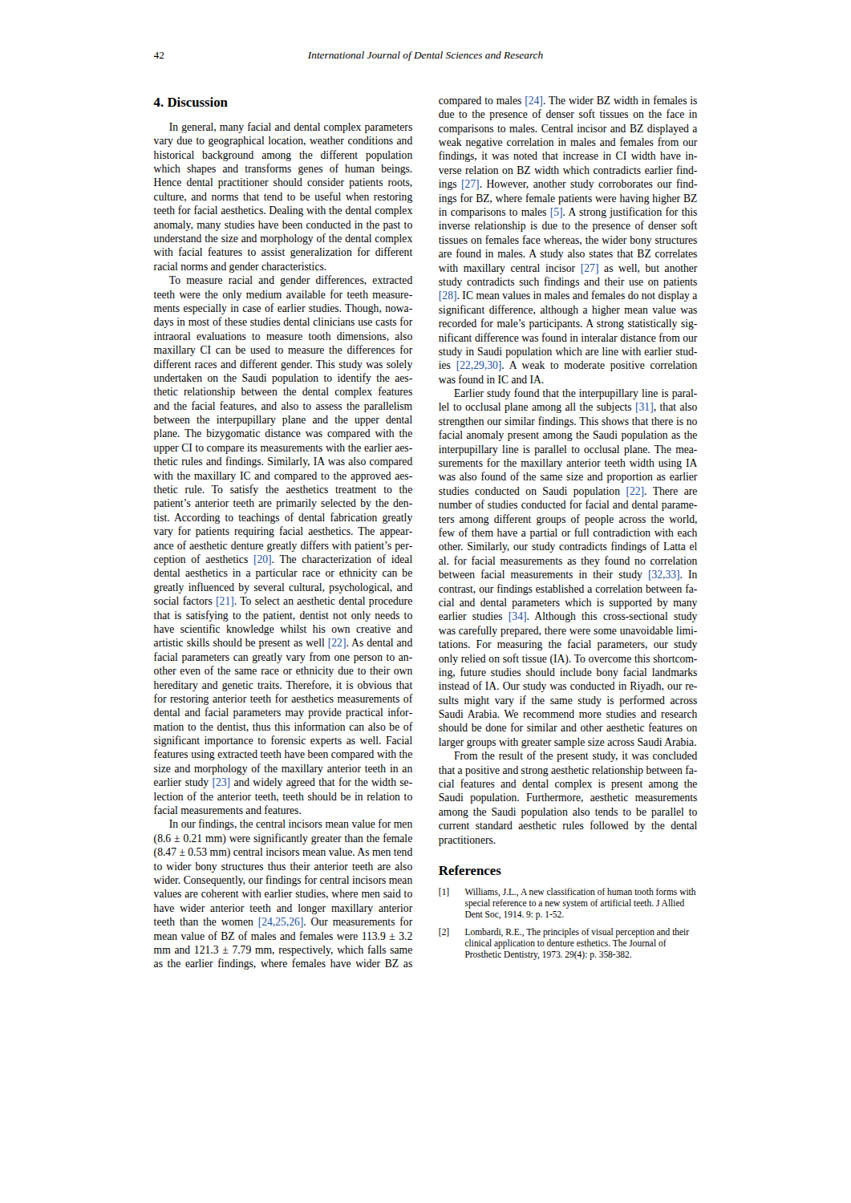42
International Journal of Dental Sciences and Research
4. Discussion
In general, many facial and dental complex parameters vary due to geographical location, weather conditions and historical background among the different population which shapes and transforms genes of human beings. Hence dental practitioner should consider patients roots, culture, and norms that tend to be useful when restoring teeth for facial aesthetics. Dealing with the dental complex anomaly, many studies have been conducted in the past to understand the size and morphology of the dental complex with facial features to assist generalization for different racial norms and gender characteristics.
To measure racial and gender differences, extracted teeth were the only medium available for teeth measurements especially in case of earlier studies. Though, nowadays in most of these studies dental clinicians use casts for intraoral evaluations to measure tooth dimensions, also maxillary CI can be used to measure the differences for different races and different gender. This study was solely undertaken on the Saudi population to identify the aesthetic relationship between the dental complex features and the facial features, and also to assess the parallelism between the interpupillary plane and the upper dental plane. The bizygomatic distance was compared with the upper CI to compare its measurements with the earlier aesthetic rules and findings. Similarly, IA was also compared with the maxillary IC and compared to the approved aesthetic rule. To satisfy the aesthetics treatment to the patient’s anterior teeth are primarily selected by the dentist. According to teachings of dental fabrication greatly vary for patients requiring facial aesthetics. The appearance of aesthetic denture greatly differs with patient’s perception of aesthetics [20]. The characterization of ideal dental aesthetics in a particular race or ethnicity can be greatly influenced by several cultural, psychological, and social factors [21]. To select an aesthetic dental procedure that is satisfying to the patient, dentist not only needs to have scientific knowledge whilst his own creative and artistic skills should be present as well [22]. As dental and facial parameters can greatly vary from one person to another even of the same race or ethnicity due to their own hereditary and genetic traits. Therefore, it is obvious that for restoring anterior teeth for aesthetics measurements of dental and facial parameters may provide practical information to the dentist, thus this information can also be of significant importance to forensic experts as well. Facial features using extracted teeth have been compared with the size and morphology of the maxillary anterior teeth in an earlier study [23] and widely agreed that for the width selection of the anterior teeth, teeth should be in relation to facial measurements and features.
In our findings, the central incisors mean value for men (8.6 ± 0.21 mm) were significantly greater than the female (8.47 ± 0.53 mm) central incisors mean value. As men tend to wider bony structures thus their anterior teeth are also wider. Consequently, our findings for central incisors mean values are coherent with earlier studies, where men said to have wider anterior teeth and longer maxillary anterior teeth than the women [24,25,26]. Our measurements for mean value of BZ of males and females were 113.9 ± 3.2 mm and 121.3 ± 7.79 mm, respectively, which falls same as the earlier findings, where females have wider BZ as compared to males [24]. The wider BZ width in females is due to the presence of denser soft tissues on the face in comparisons to males. Central incisor and BZ displayed a weak negative correlation in males and females from our findings, it was noted that increase in CI width have inverse relation on BZ width which contradicts earlier findings [27]. However, another study corroborates our findings for BZ, where female patients were having higher BZ in comparisons to males [5]. A strong justification for this inverse relationship is due to the presence of denser soft tissues on females face whereas, the wider bony structures are found in males. A study also states that BZ correlates with maxillary central incisor [27] as well, but another study contradicts such findings and their use on patients [28]. IC mean values in males and females do not display a significant difference, although a higher mean value was recorded for male’s participants. A strong statistically significant difference was found in interalar distance from our study in Saudi population which are line with earlier studies [22,29,30]. A weak to moderate positive correlation was found in IC and IA.
Earlier study found that the interpupillary line is parallel to occlusal plane among all the subjects [31], that also strengthen our similar findings. This shows that there is no facial anomaly present among the Saudi population as the interpupillary line is parallel to occlusal plane. The measurements for the maxillary anterior teeth width using IA was also found of the same size and proportion as earlier studies conducted on Saudi population [22]. There are number of studies conducted for facial and dental parameters among different groups of people across the world, few of them have a partial or full contradiction with each other. Similarly, our study contradicts findings of Latta el al. for facial measurements as they found no correlation between facial measurements in their study [32,33]. In contrast, our findings established a correlation between facial and dental parameters which is supported by many earlier studies [34]. Although this cross-sectional study was carefully prepared, there were some unavoidable limitations. For measuring the facial parameters, our study only relied on soft tissue (IA). To overcome this shortcoming, future studies should include bony facial landmarks instead of IA. Our study was conducted in Riyadh, our results might vary if the same study is performed across Saudi Arabia. We recommend more studies and research should be done for similar and other aesthetic features on larger groups with greater sample size across Saudi Arabia.
From the result of the present study, it was concluded that a positive and strong aesthetic relationship between facial features and dental complex is present among the Saudi population. Furthermore, aesthetic measurements among the Saudi population also tends to be parallel to current standard aesthetic rules followed by the dental practitioners.
References
[1] Williams, J.L., A new classification of human tooth forms with special reference to a new system of artificial teeth. J Allied Dent Soc, 1914. 9: p. 1-52.
[2] Lombardi, R.E., The principles of visual perception and their clinical application to denture esthetics. The Journal of Prosthetic Dentistry, 1973. 29(4): p. 358-382.